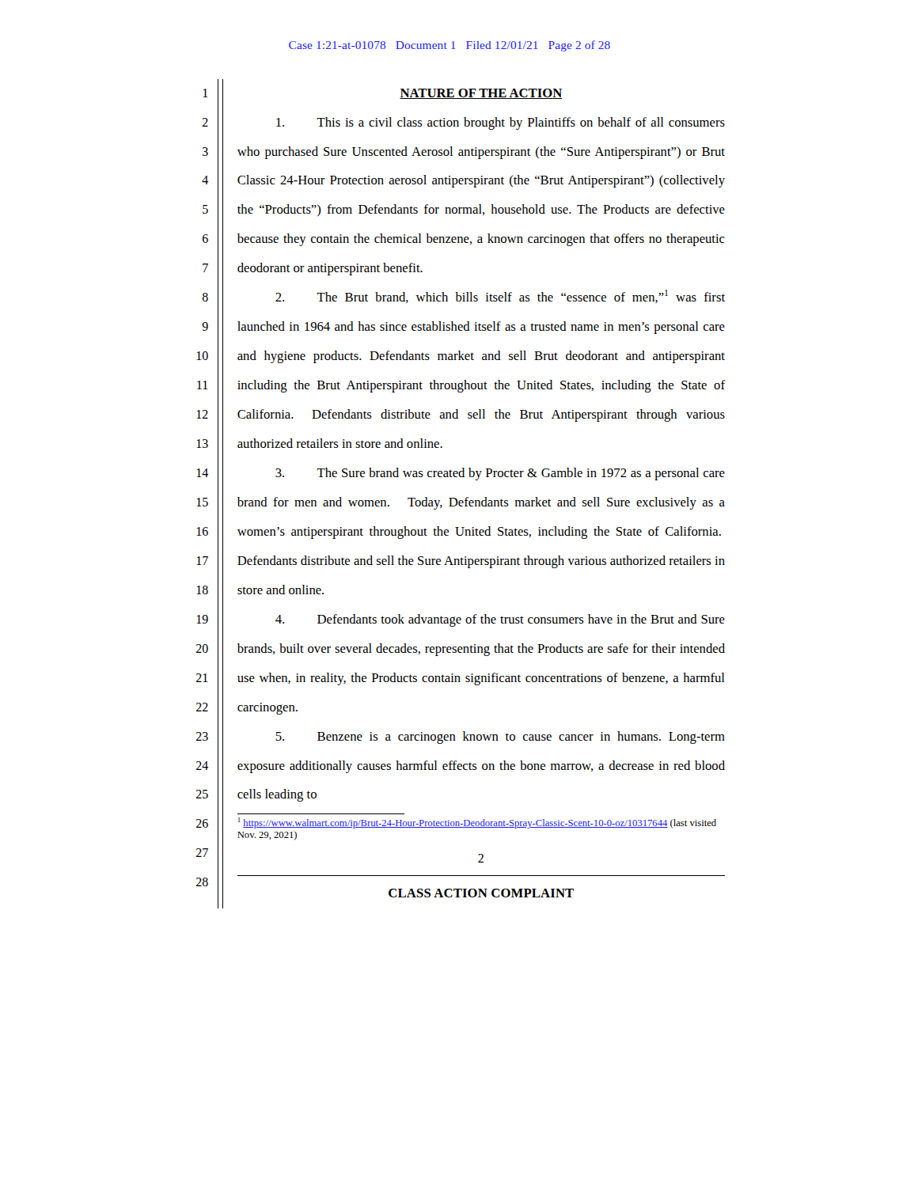Case 1:21-at-01078 Document 1 Filed 12/01/21 Page 2 of 28
1
2
3
4
5
6
7
8
9
10
11
12
13
14
15
16
17
18
19
20
21
22
23
24
25
26
27
28
NATURE OF THE ACTION
1. This is a civil class action brought by Plaintiffs on behalf of all consumers who purchased Sure Unscented Aerosol antiperspirant (the “Sure Antiperspirant”) or Brut Classic 24-Hour Protection aerosol antiperspirant (the “Brut Antiperspirant”) (collectively the “Products”) from Defendants for normal, household use. The Products are defective because they contain the chemical benzene, a known carcinogen that offers no therapeutic deodorant or antiperspirant benefit.
2. The Brut brand, which bills itself as the “essence of men,”1 was first launched in 1964 and has since established itself as a trusted name in men’s personal care and hygiene products. Defendants market and sell Brut deodorant and antiperspirant including the Brut Antiperspirant throughout the United States, including the State of California. Defendants distribute and sell the Brut Antiperspirant through various authorized retailers in store and online.
3. The Sure brand was created by Procter & Gamble in 1972 as a personal care brand for men and women. Today, Defendants market and sell Sure exclusively as a women’s antiperspirant throughout the United States, including the State of California. Defendants distribute and sell the Sure Antiperspirant through various authorized retailers in store and online.
4. Defendants took advantage of the trust consumers have in the Brut and Sure brands, built over several decades, representing that the Products are safe for their intended use when, in reality, the Products contain significant concentrations of benzene, a harmful carcinogen.
5. Benzene is a carcinogen known to cause cancer in humans. Long-term exposure additionally causes harmful effects on the bone marrow, a decrease in red blood cells leading to
1 https://www.walmart.com/ip/Brut-24-Hour-Protection-Deodorant-Spray-Classic-Scent-10-0-oz/10317644 (last visited Nov. 29, 2021)
2
CLASS ACTION COMPLAINT